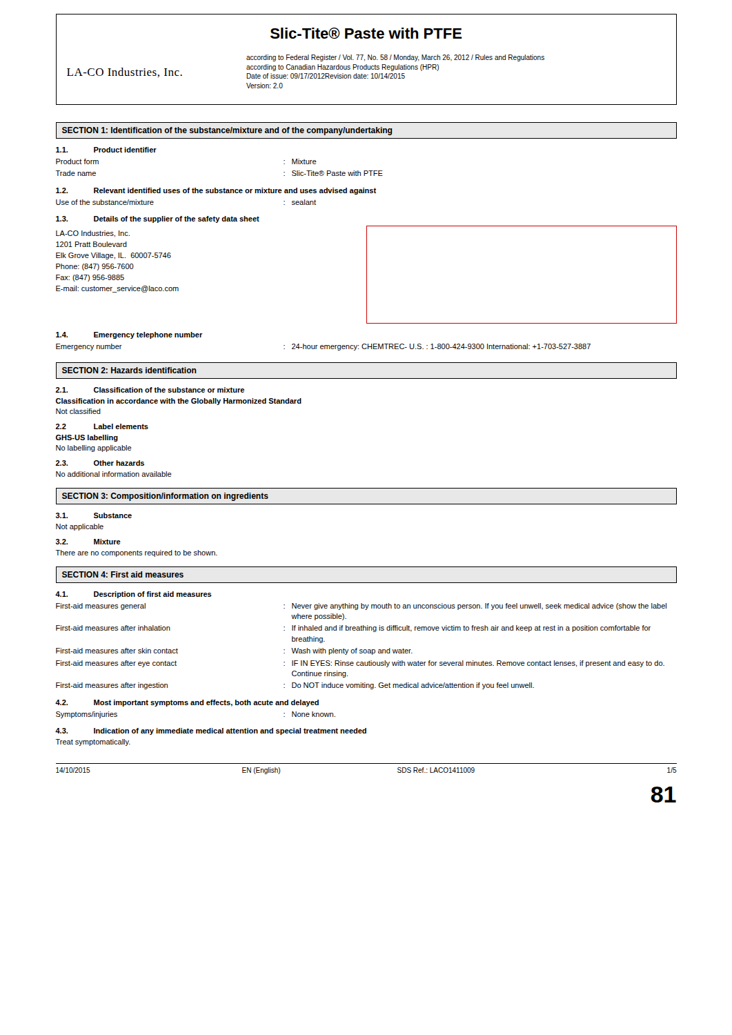Slic-Tite® Paste with PTFE
LA-CO Industries, Inc.
according to Federal Register / Vol. 77, No. 58 / Monday, March 26, 2012 / Rules and Regulations
according to Canadian Hazardous Products Regulations (HPR)
Date of issue: 09/17/2012Revision date: 10/14/2015
Version: 2.0
SECTION 1: Identification of the substance/mixture and of the company/undertaking
1.1. Product identifier
Product form
:
Mixture
Trade name
:
Slic-Tite® Paste with PTFE
1.2. Relevant identified uses of the substance or mixture and uses advised against
Use of the substance/mixture
:
sealant
1.3. Details of the supplier of the safety data sheet
LA-CO Industries, Inc.
1201 Pratt Boulevard
Elk Grove Village, IL. 60007-5746
Phone: (847) 956-7600
Fax: (847) 956-9885
E-mail: customer_service@laco.com
1.4. Emergency telephone number
Emergency number
:
24-hour emergency: CHEMTREC- U.S. : 1-800-424-9300 International: +1-703-527-3887
SECTION 2: Hazards identification
2.1. Classification of the substance or mixture
Classification in accordance with the Globally Harmonized Standard
Not classified
2.2 Label elements
GHS-US labelling
No labelling applicable
2.3. Other hazards
No additional information available
SECTION 3: Composition/information on ingredients
3.1. Substance
Not applicable
3.2. Mixture
There are no components required to be shown.
SECTION 4: First aid measures
4.1. Description of first aid measures
First-aid measures general
:
Never give anything by mouth to an unconscious person. If you feel unwell, seek medical advice (show the label where possible).
First-aid measures after inhalation
:
If inhaled and if breathing is difficult, remove victim to fresh air and keep at rest in a position comfortable for breathing.
First-aid measures after skin contact
:
Wash with plenty of soap and water.
First-aid measures after eye contact
:
IF IN EYES: Rinse cautiously with water for several minutes. Remove contact lenses, if present and easy to do. Continue rinsing.
First-aid measures after ingestion
:
Do NOT induce vomiting. Get medical advice/attention if you feel unwell.
4.2. Most important symptoms and effects, both acute and delayed
Symptoms/injuries
:
None known.
4.3. Indication of any immediate medical attention and special treatment needed
Treat symptomatically.
14/10/2015
EN (English)
SDS Ref.: LACO1411009
1/5
81